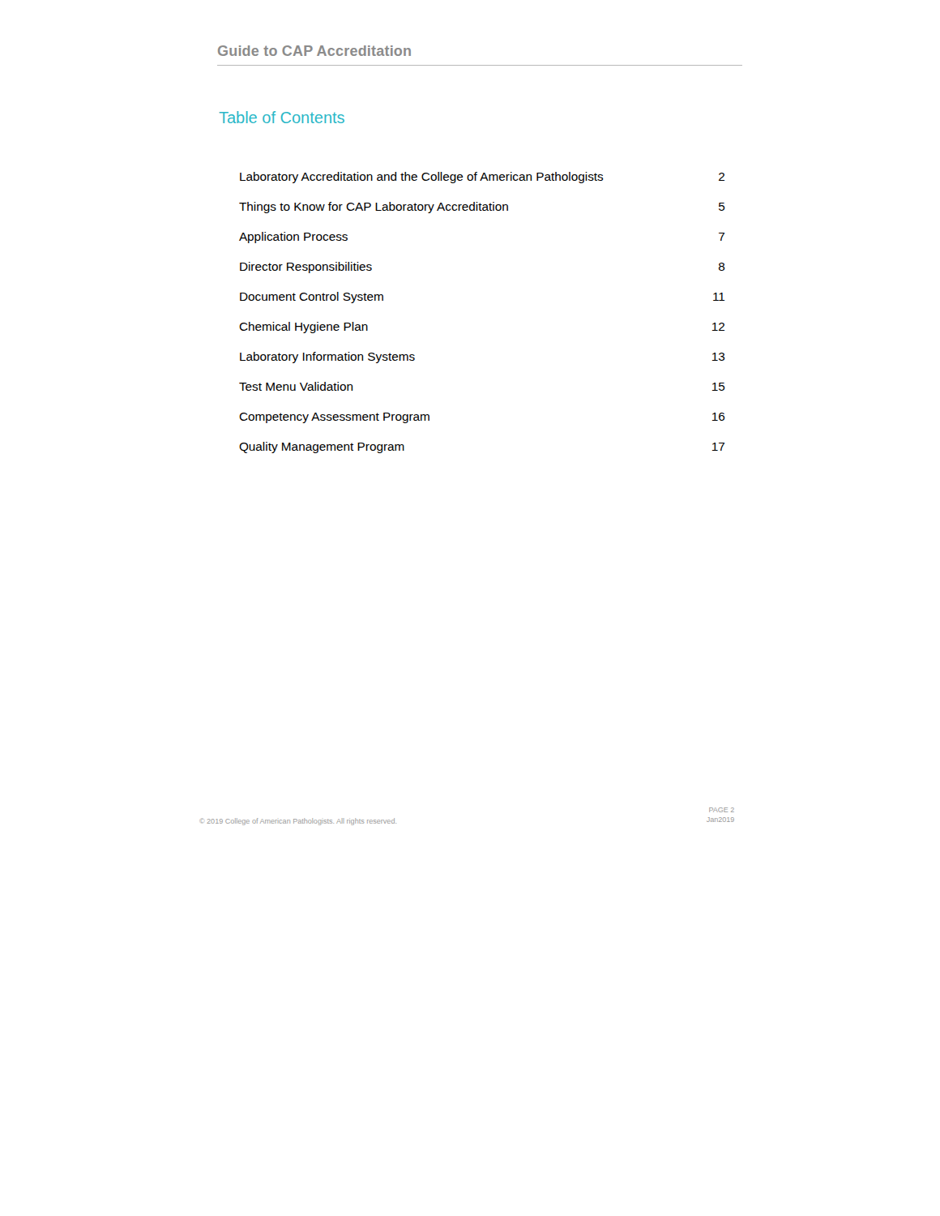Guide to CAP Accreditation
Table of Contents
| Laboratory Accreditation and the College of American Pathologists | 2 |
| Things to Know for CAP Laboratory Accreditation | 5 |
| Application Process | 7 |
| Director Responsibilities | 8 |
| Document Control System | 11 |
| Chemical Hygiene Plan | 12 |
| Laboratory Information Systems | 13 |
| Test Menu Validation | 15 |
| Competency Assessment Program | 16 |
| Quality Management Program | 17 |
© 2019 College of American Pathologists. All rights reserved.
PAGE 2
Jan2019